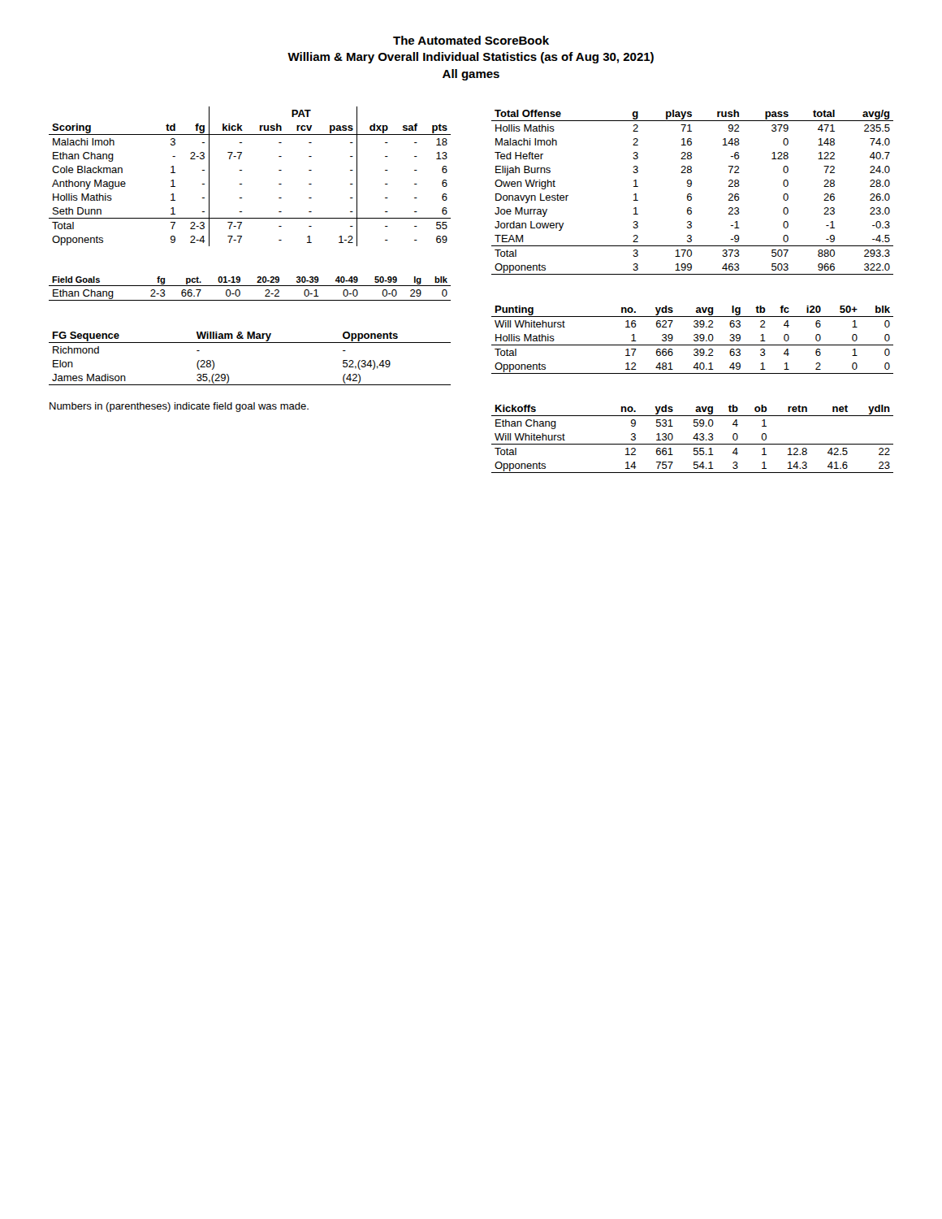The Automated ScoreBook
William & Mary Overall Individual Statistics (as of Aug 30, 2021)
All games
| | | | | PAT | | | |
| --- | --- | --- | --- | --- | --- | --- | --- |
| Scoring | td | fg | kick | rush | rcv | pass | dxp | saf | pts |
| Malachi Imoh | 3 | - | - | - | - | - | - | - | 18 |
| Ethan Chang | - | 2-3 | 7-7 | - | - | - | - | - | 13 |
| Cole Blackman | 1 | - | - | - | - | - | - | - | 6 |
| Anthony Mague | 1 | - | - | - | - | - | - | - | 6 |
| Hollis Mathis | 1 | - | - | - | - | - | - | - | 6 |
| Seth Dunn | 1 | - | - | - | - | - | - | - | 6 |
| Total | 7 | 2-3 | 7-7 | - | - | - | - | - | 55 |
| Opponents | 9 | 2-4 | 7-7 | - | 1 | 1-2 | - | - | 69 |
| Field Goals | fg | pct. | 01-19 | 20-29 | 30-39 | 40-49 | 50-99 | lg | blk |
| --- | --- | --- | --- | --- | --- | --- | --- | --- | --- |
| Ethan Chang | 2-3 | 66.7 | 0-0 | 2-2 | 0-1 | 0-0 | 0-0 | 29 | 0 |
| FG Sequence | William & Mary | Opponents |
| --- | --- | --- |
| Richmond | - | - |
| Elon | (28) | 52,(34),49 |
| James Madison | 35,(29) | (42) |
Numbers in (parentheses) indicate field goal was made.
| Total Offense | g | plays | rush | pass | total | avg/g |
| --- | --- | --- | --- | --- | --- | --- |
| Hollis Mathis | 2 | 71 | 92 | 379 | 471 | 235.5 |
| Malachi Imoh | 2 | 16 | 148 | 0 | 148 | 74.0 |
| Ted Hefter | 3 | 28 | -6 | 128 | 122 | 40.7 |
| Elijah Burns | 3 | 28 | 72 | 0 | 72 | 24.0 |
| Owen Wright | 1 | 9 | 28 | 0 | 28 | 28.0 |
| Donavyn Lester | 1 | 6 | 26 | 0 | 26 | 26.0 |
| Joe Murray | 1 | 6 | 23 | 0 | 23 | 23.0 |
| Jordan Lowery | 3 | 3 | -1 | 0 | -1 | -0.3 |
| TEAM | 2 | 3 | -9 | 0 | -9 | -4.5 |
| Total | 3 | 170 | 373 | 507 | 880 | 293.3 |
| Opponents | 3 | 199 | 463 | 503 | 966 | 322.0 |
| Punting | no. | yds | avg | lg | tb | fc | i20 | 50+ | blk |
| --- | --- | --- | --- | --- | --- | --- | --- | --- | --- |
| Will Whitehurst | 16 | 627 | 39.2 | 63 | 2 | 4 | 6 | 1 | 0 |
| Hollis Mathis | 1 | 39 | 39.0 | 39 | 1 | 0 | 0 | 0 | 0 |
| Total | 17 | 666 | 39.2 | 63 | 3 | 4 | 6 | 1 | 0 |
| Opponents | 12 | 481 | 40.1 | 49 | 1 | 1 | 2 | 0 | 0 |
| Kickoffs | no. | yds | avg | tb | ob | retn | net | ydln |
| --- | --- | --- | --- | --- | --- | --- | --- | --- |
| Ethan Chang | 9 | 531 | 59.0 | 4 | 1 | | | |
| Will Whitehurst | 3 | 130 | 43.3 | 0 | 0 | | | |
| Total | 12 | 661 | 55.1 | 4 | 1 | 12.8 | 42.5 | 22 |
| Opponents | 14 | 757 | 54.1 | 3 | 1 | 14.3 | 41.6 | 23 |